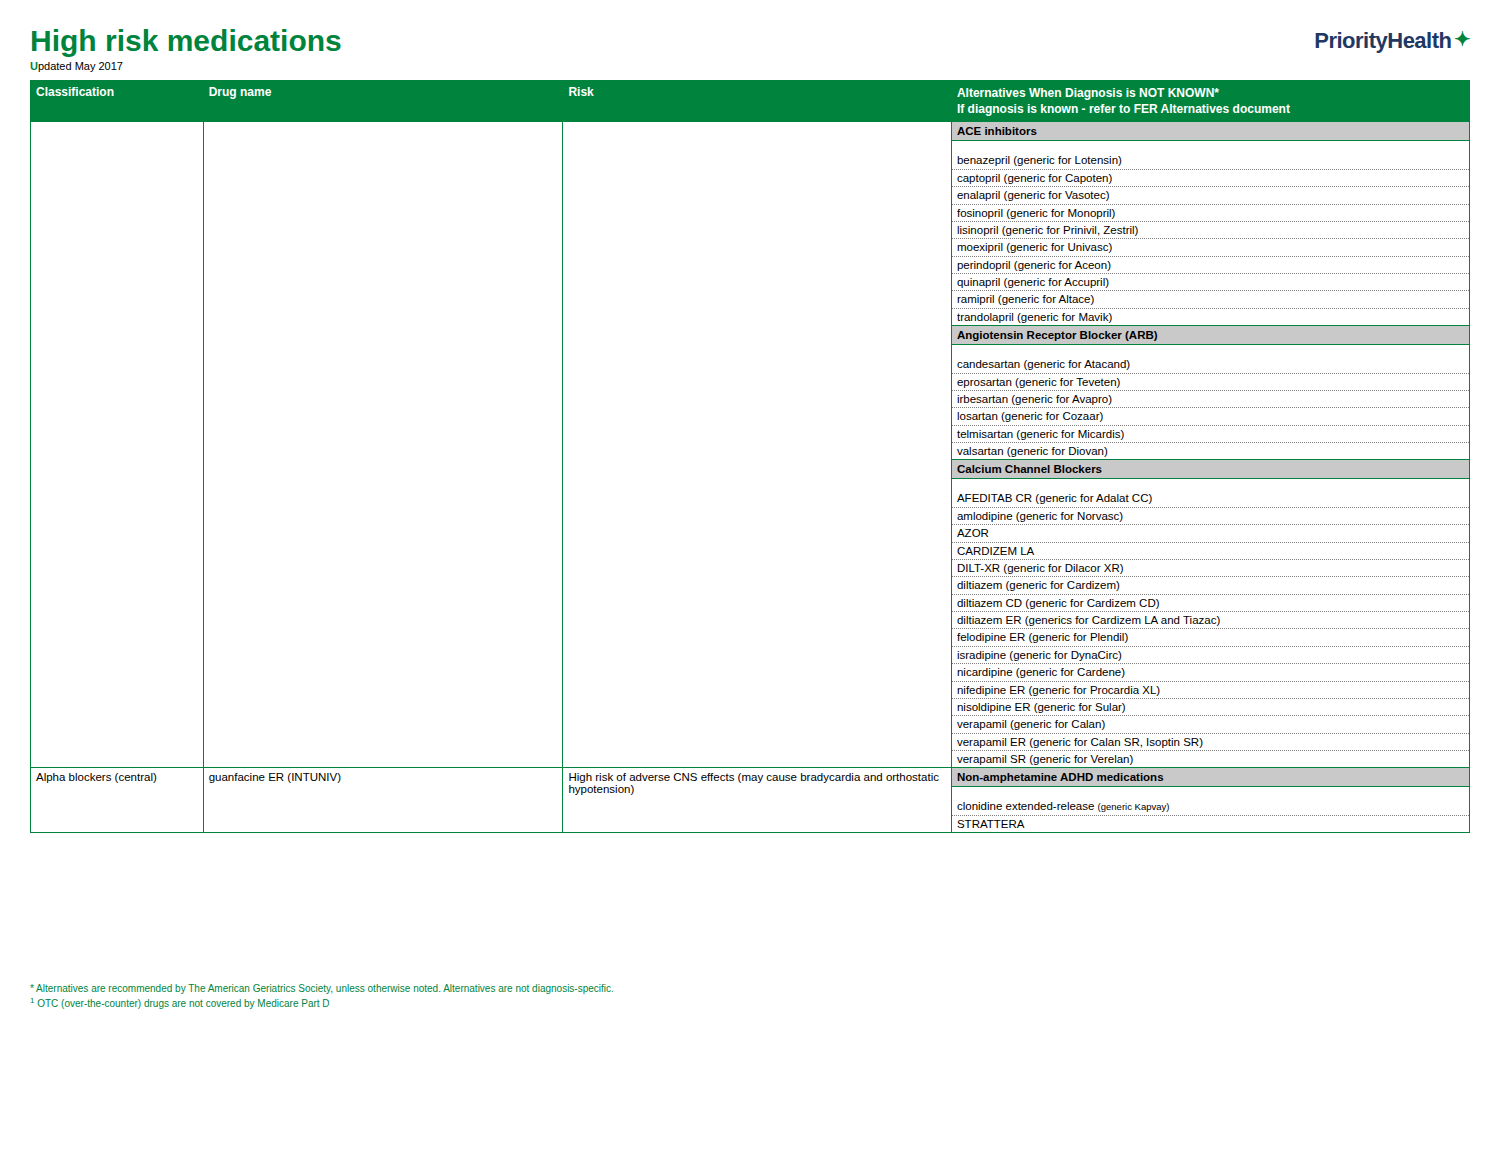High risk medications
Updated May 2017
Priority Health✦
| Classification | Drug name | Risk | Alternatives When Diagnosis is NOT KNOWN* If diagnosis is known - refer to FER Alternatives document |
| --- | --- | --- | --- |
| | | | ACE inhibitors benazepril (generic for Lotensin) captopril (generic for Capoten) enalapril (generic for Vasotec) fosinopril (generic for Monopril) lisinopril (generic for Prinivil, Zestril) moexipril (generic for Univasc) perindopril (generic for Aceon) quinapril (generic for Accupril) ramipril (generic for Altace) trandolapril (generic for Mavik) Angiotensin Receptor Blocker (ARB) candesartan (generic for Atacand) eprosartan (generic for Teveten) irbesartan (generic for Avapro) losartan (generic for Cozaar) telmisartan (generic for Micardis) valsartan (generic for Diovan) Calcium Channel Blockers AFEDITAB CR (generic for Adalat CC) amlodipine (generic for Norvasc) AZOR CARDIZEM LA DILT-XR (generic for Dilacor XR) diltiazem (generic for Cardizem) diltiazem CD (generic for Cardizem CD) diltiazem ER (generics for Cardizem LA and Tiazac) felodipine ER (generic for Plendil) isradipine (generic for DynaCirc) nicardipine (generic for Cardene) nifedipine ER (generic for Procardia XL) nisoldipine ER (generic for Sular) verapamil (generic for Calan) verapamil ER (generic for Calan SR, Isoptin SR) verapamil SR (generic for Verelan) |
| Alpha blockers (central) | guanfacine ER (INTUNIV) | High risk of adverse CNS effects (may cause bradycardia and orthostatic hypotension) | Non-amphetamine ADHD medications clonidine extended-release (generic Kapvay) STRATTERA |
* Alternatives are recommended by The American Geriatrics Society, unless otherwise noted. Alternatives are not diagnosis-specific.
1 OTC (over-the-counter) drugs are not covered by Medicare Part D